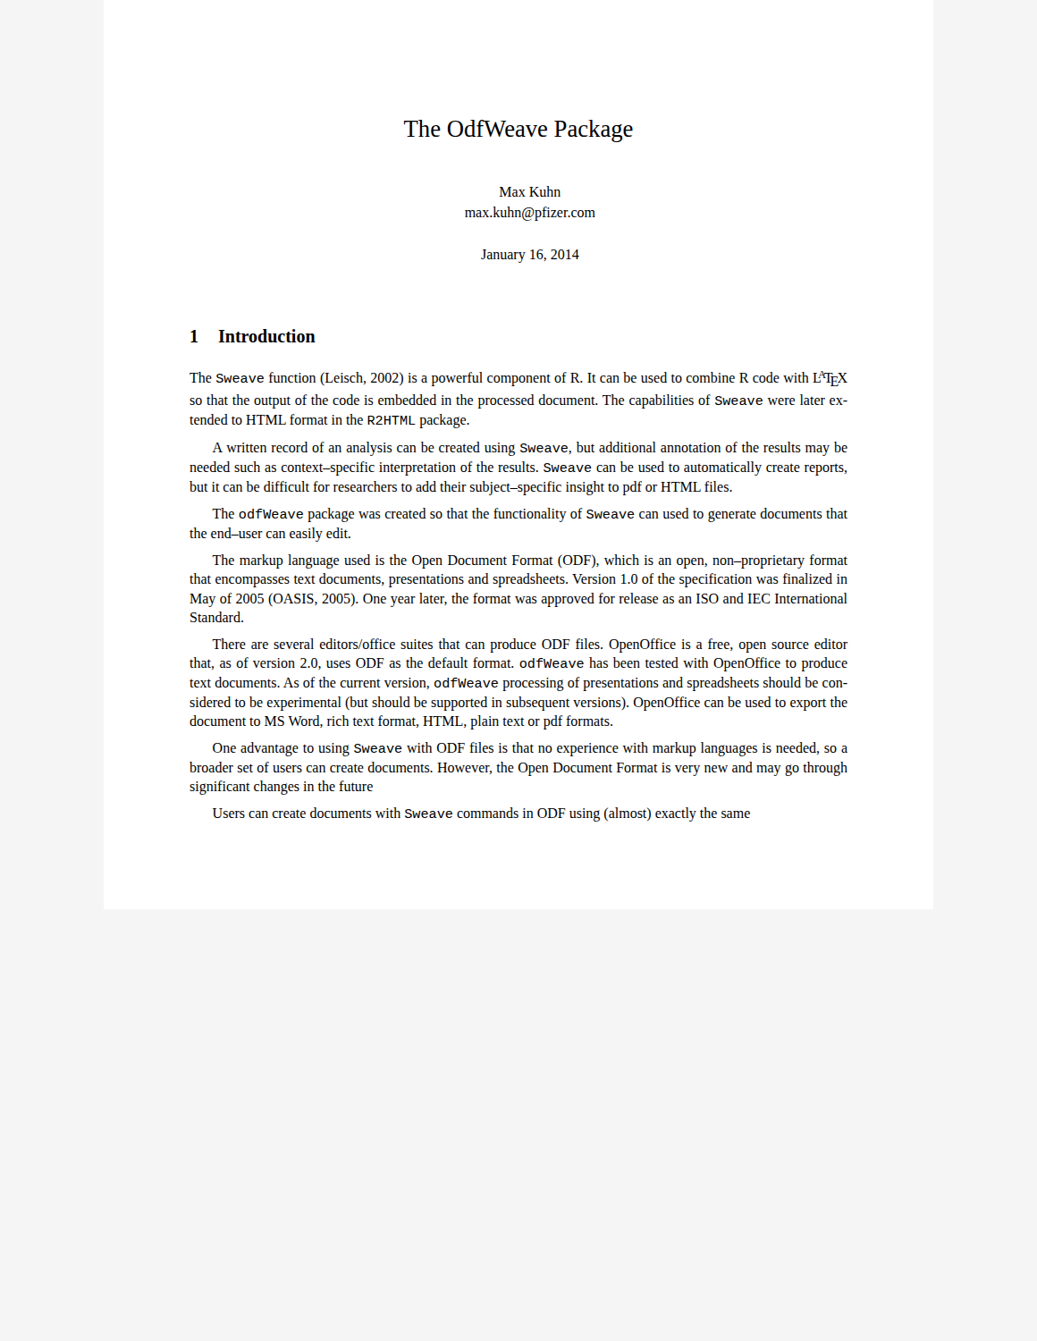The OdfWeave Package
Max Kuhn
max.kuhn@pfizer.com
January 16, 2014
1 Introduction
The Sweave function (Leisch, 2002) is a powerful component of R. It can be used to combine R code with LATEX so that the output of the code is embedded in the processed document. The capabilities of Sweave were later extended to HTML format in the R2HTML package.
A written record of an analysis can be created using Sweave, but additional annotation of the results may be needed such as context–specific interpretation of the results. Sweave can be used to automatically create reports, but it can be difficult for researchers to add their subject–specific insight to pdf or HTML files.
The odfWeave package was created so that the functionality of Sweave can used to generate documents that the end–user can easily edit.
The markup language used is the Open Document Format (ODF), which is an open, non–proprietary format that encompasses text documents, presentations and spreadsheets. Version 1.0 of the specification was finalized in May of 2005 (OASIS, 2005). One year later, the format was approved for release as an ISO and IEC International Standard.
There are several editors/office suites that can produce ODF files. OpenOffice is a free, open source editor that, as of version 2.0, uses ODF as the default format. odfWeave has been tested with OpenOffice to produce text documents. As of the current version, odfWeave processing of presentations and spreadsheets should be considered to be experimental (but should be supported in subsequent versions). OpenOffice can be used to export the document to MS Word, rich text format, HTML, plain text or pdf formats.
One advantage to using Sweave with ODF files is that no experience with markup languages is needed, so a broader set of users can create documents. However, the Open Document Format is very new and may go through significant changes in the future
Users can create documents with Sweave commands in ODF using (almost) exactly the same